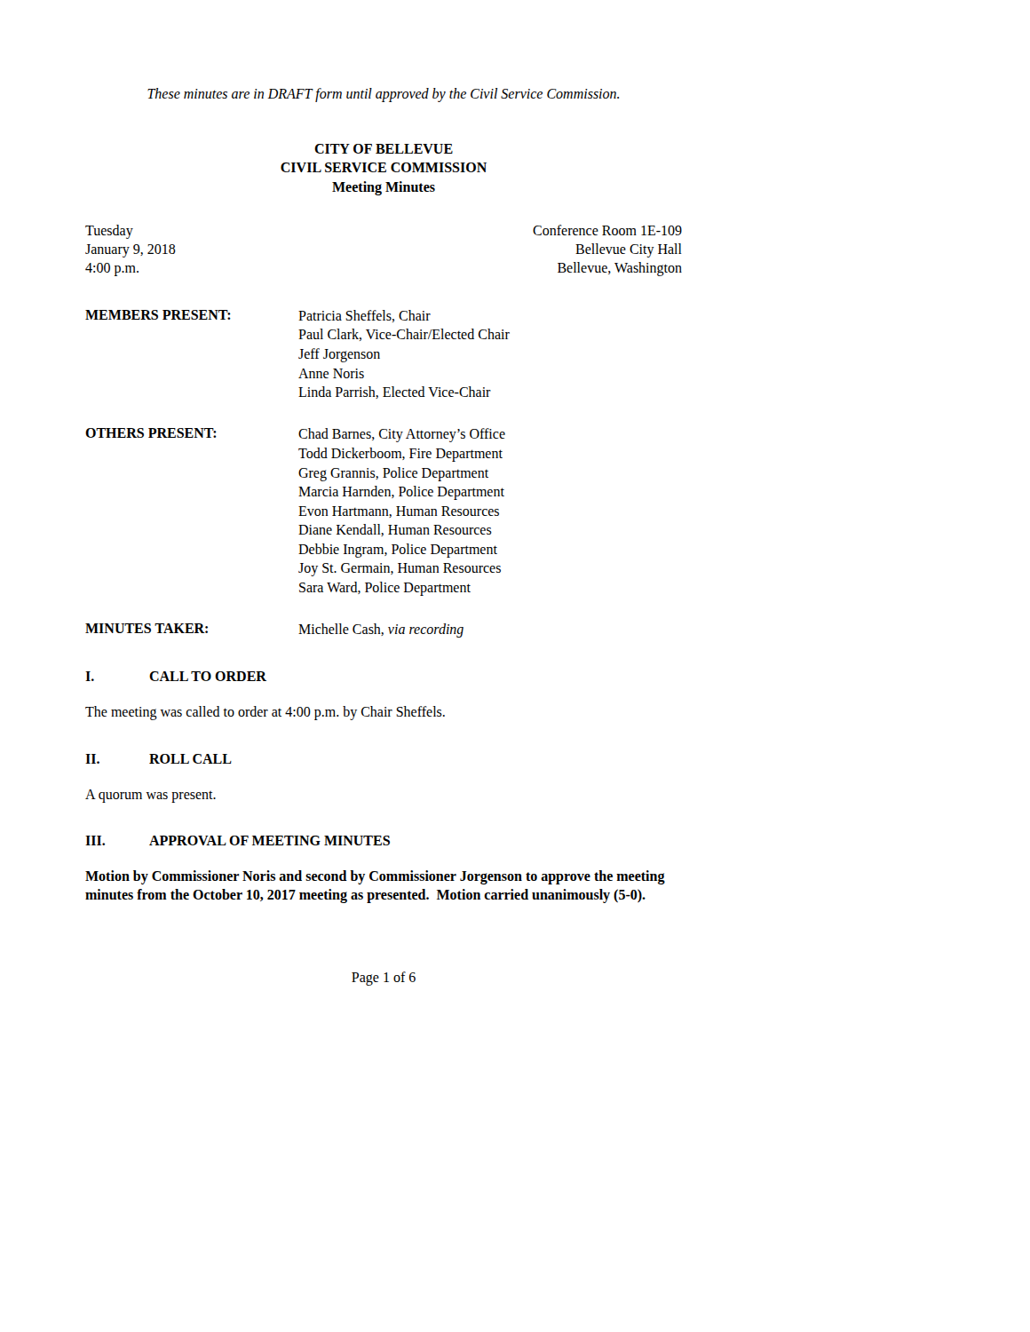These minutes are in DRAFT form until approved by the Civil Service Commission.
CITY OF BELLEVUE
CIVIL SERVICE COMMISSION
Meeting Minutes
| Tuesday | Conference Room 1E-109 |
| January 9, 2018 | Bellevue City Hall |
| 4:00 p.m. | Bellevue, Washington |
| MEMBERS PRESENT: | Patricia Sheffels, Chair Paul Clark, Vice-Chair/Elected Chair Jeff Jorgenson Anne Noris Linda Parrish, Elected Vice-Chair |
| OTHERS PRESENT: | Chad Barnes, City Attorney’s Office Todd Dickerboom, Fire Department Greg Grannis, Police Department Marcia Harnden, Police Department Evon Hartmann, Human Resources Diane Kendall, Human Resources Debbie Ingram, Police Department Joy St. Germain, Human Resources Sara Ward, Police Department |
| MINUTES TAKER: | Michelle Cash, via recording |
I. CALL TO ORDER
The meeting was called to order at 4:00 p.m. by Chair Sheffels.
II. ROLL CALL
A quorum was present.
III. APPROVAL OF MEETING MINUTES
Motion by Commissioner Noris and second by Commissioner Jorgenson to approve the meeting minutes from the October 10, 2017 meeting as presented. Motion carried unanimously (5-0).
Page 1 of 6